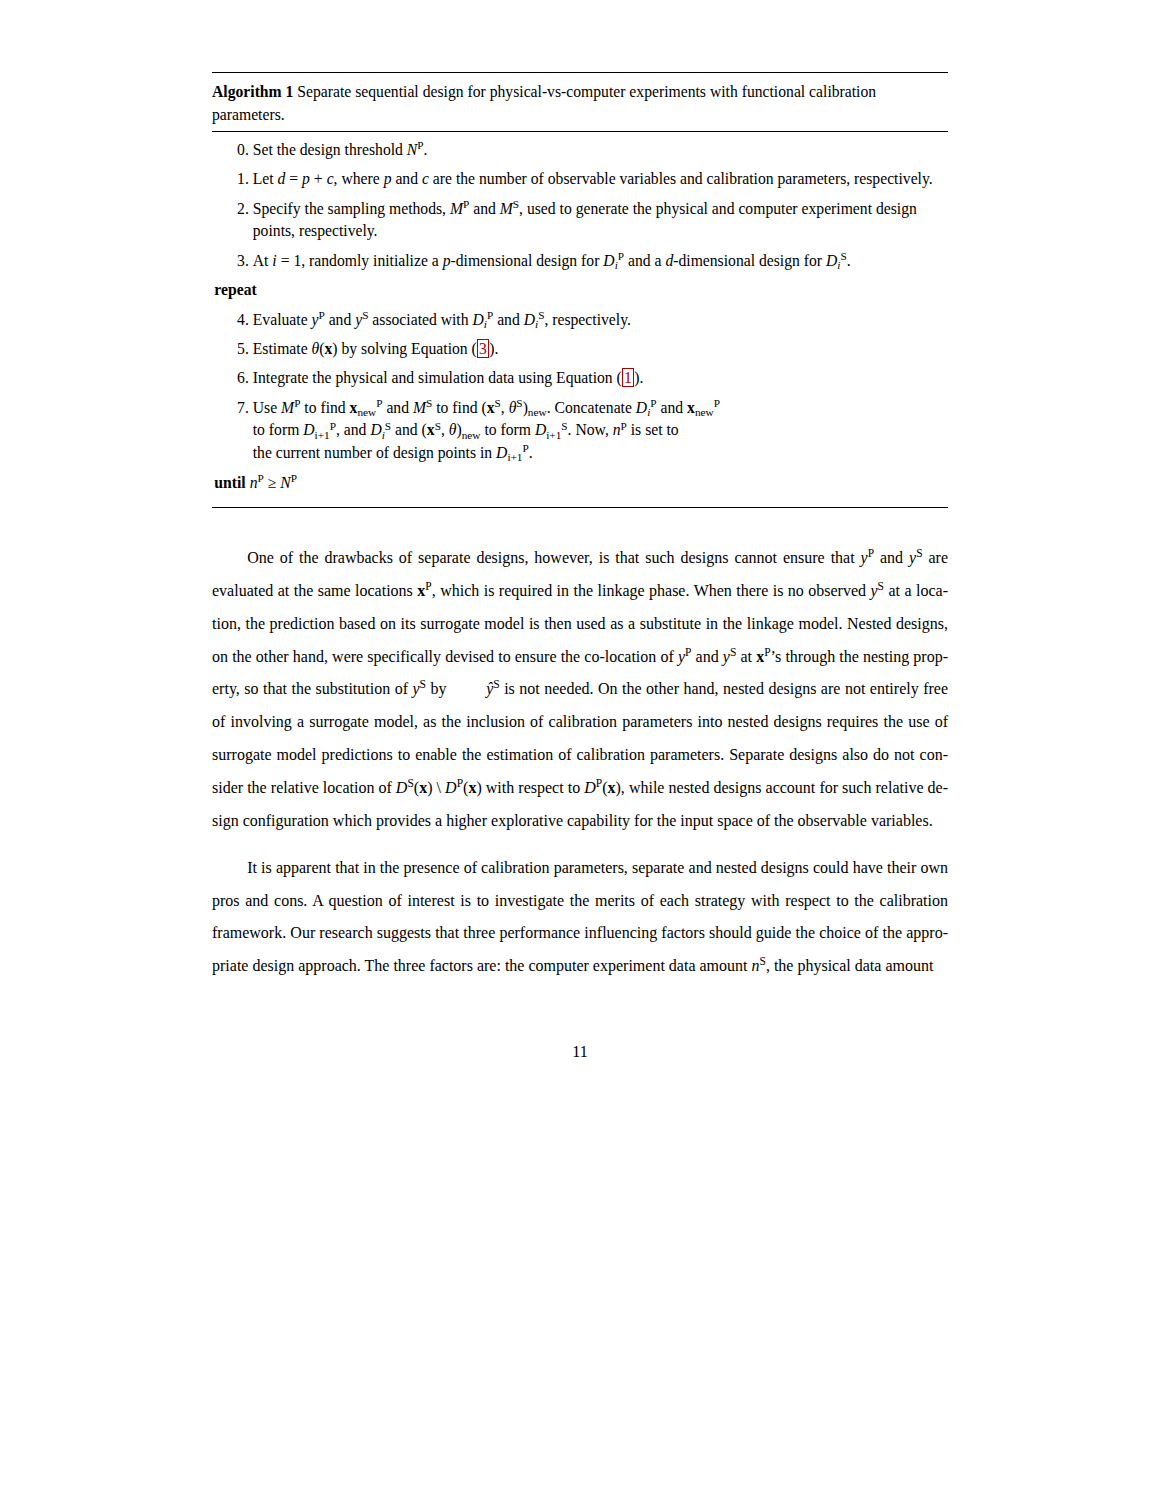Algorithm 1 Separate sequential design for physical-vs-computer experiments with functional calibration parameters.
0. Set the design threshold NP.
1. Let d = p + c, where p and c are the number of observable variables and calibration parameters, respectively.
2. Specify the sampling methods, MP and MS, used to generate the physical and computer experiment design points, respectively.
3. At i = 1, randomly initialize a p-dimensional design for DiP and a d-dimensional design for DiS.
repeat
4. Evaluate yP and yS associated with DiP and DiS, respectively.
5. Estimate θ(x) by solving Equation (3).
6. Integrate the physical and simulation data using Equation (1).
7. Use MP to find xnewP and MS to find (xS, θS)new. Concatenate DiP and xnewP to form Di+1P, and DiS and (xS, θ)new to form Di+1S. Now, nP is set to the current number of design points in Di+1P.
until nP ≥ NP
One of the drawbacks of separate designs, however, is that such designs cannot ensure that yP and yS are evaluated at the same locations xP, which is required in the linkage phase. When there is no observed yS at a location, the prediction based on its surrogate model is then used as a substitute in the linkage model. Nested designs, on the other hand, were specifically devised to ensure the co-location of yP and yS at xP’s through the nesting property, so that the substitution of yS by ŷS is not needed. On the other hand, nested designs are not entirely free of involving a surrogate model, as the inclusion of calibration parameters into nested designs requires the use of surrogate model predictions to enable the estimation of calibration parameters. Separate designs also do not consider the relative location of DS(x) \ DP(x) with respect to DP(x), while nested designs account for such relative design configuration which provides a higher explorative capability for the input space of the observable variables.
It is apparent that in the presence of calibration parameters, separate and nested designs could have their own pros and cons. A question of interest is to investigate the merits of each strategy with respect to the calibration framework. Our research suggests that three performance influencing factors should guide the choice of the appropriate design approach. The three factors are: the computer experiment data amount nS, the physical data amount
11